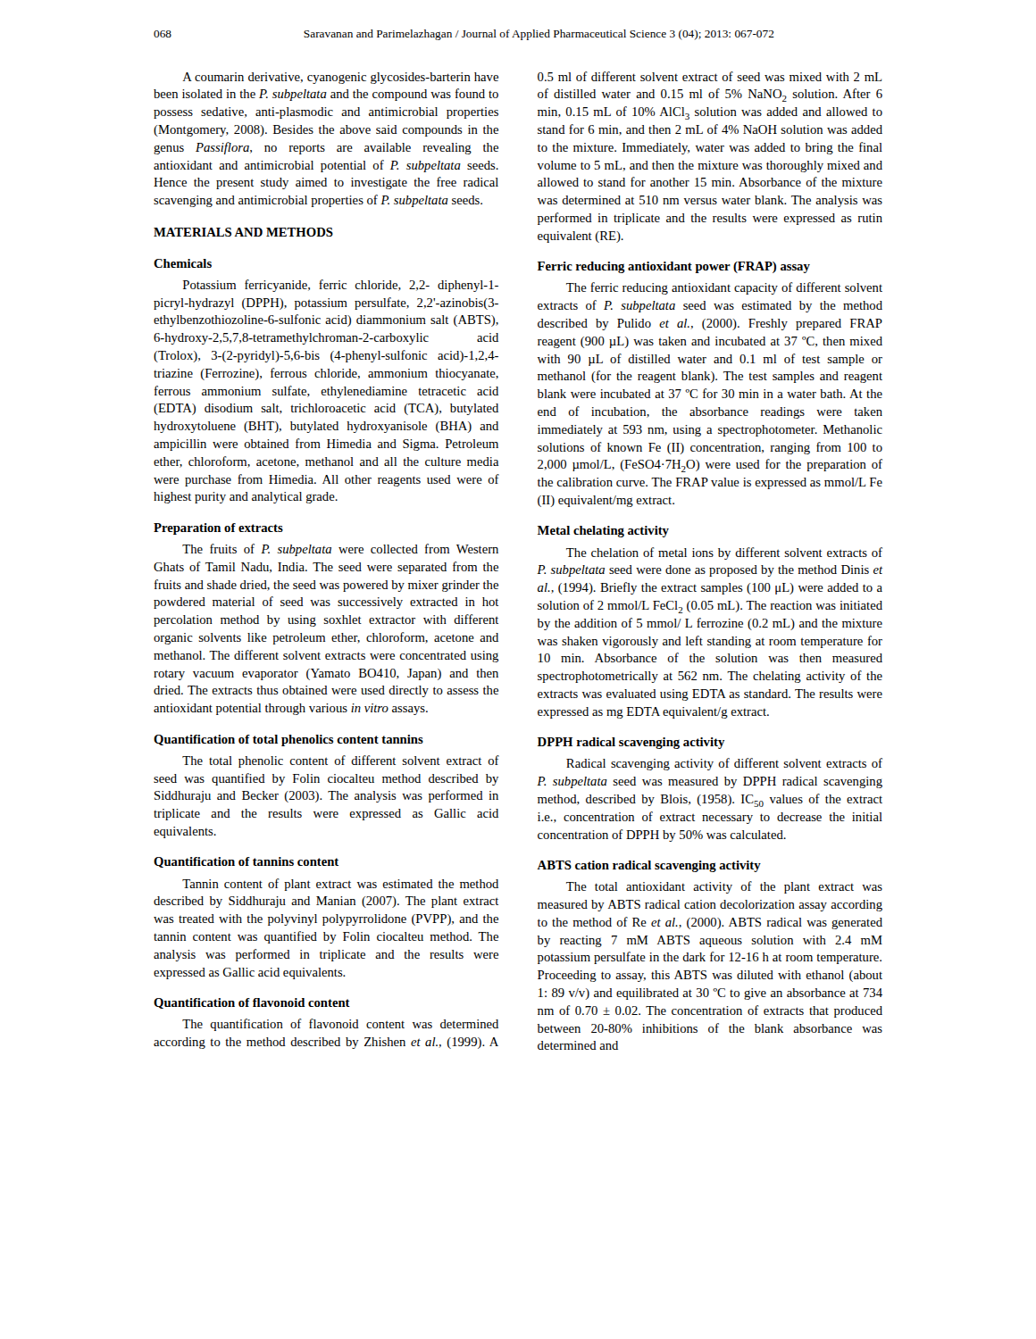068 Saravanan and Parimelazhagan / Journal of Applied Pharmaceutical Science 3 (04); 2013: 067-072
A coumarin derivative, cyanogenic glycosides-barterin have been isolated in the P. subpeltata and the compound was found to possess sedative, anti-plasmodic and antimicrobial properties (Montgomery, 2008). Besides the above said compounds in the genus Passiflora, no reports are available revealing the antioxidant and antimicrobial potential of P. subpeltata seeds. Hence the present study aimed to investigate the free radical scavenging and antimicrobial properties of P. subpeltata seeds.
MATERIALS AND METHODS
Chemicals
Potassium ferricyanide, ferric chloride, 2,2- diphenyl-1-picryl-hydrazyl (DPPH), potassium persulfate, 2,2'-azinobis(3-ethylbenzothiozoline-6-sulfonic acid) diammonium salt (ABTS), 6-hydroxy-2,5,7,8-tetramethylchroman-2-carboxylic acid (Trolox), 3-(2-pyridyl)-5,6-bis (4-phenyl-sulfonic acid)-1,2,4-triazine (Ferrozine), ferrous chloride, ammonium thiocyanate, ferrous ammonium sulfate, ethylenediamine tetracetic acid (EDTA) disodium salt, trichloroacetic acid (TCA), butylated hydroxytoluene (BHT), butylated hydroxyanisole (BHA) and ampicillin were obtained from Himedia and Sigma. Petroleum ether, chloroform, acetone, methanol and all the culture media were purchase from Himedia. All other reagents used were of highest purity and analytical grade.
Preparation of extracts
The fruits of P. subpeltata were collected from Western Ghats of Tamil Nadu, India. The seed were separated from the fruits and shade dried, the seed was powered by mixer grinder the powdered material of seed was successively extracted in hot percolation method by using soxhlet extractor with different organic solvents like petroleum ether, chloroform, acetone and methanol. The different solvent extracts were concentrated using rotary vacuum evaporator (Yamato BO410, Japan) and then dried. The extracts thus obtained were used directly to assess the antioxidant potential through various in vitro assays.
Quantification of total phenolics content tannins
The total phenolic content of different solvent extract of seed was quantified by Folin ciocalteu method described by Siddhuraju and Becker (2003). The analysis was performed in triplicate and the results were expressed as Gallic acid equivalents.
Quantification of tannins content
Tannin content of plant extract was estimated the method described by Siddhuraju and Manian (2007). The plant extract was treated with the polyvinyl polypyrrolidone (PVPP), and the tannin content was quantified by Folin ciocalteu method. The analysis was performed in triplicate and the results were expressed as Gallic acid equivalents.
Quantification of flavonoid content
The quantification of flavonoid content was determined according to the method described by Zhishen et al., (1999). A 0.5 ml of different solvent extract of seed was mixed with 2 mL of distilled water and 0.15 ml of 5% NaNO2 solution. After 6 min, 0.15 mL of 10% AlCl3 solution was added and allowed to stand for 6 min, and then 2 mL of 4% NaOH solution was added to the mixture. Immediately, water was added to bring the final volume to 5 mL, and then the mixture was thoroughly mixed and allowed to stand for another 15 min. Absorbance of the mixture was determined at 510 nm versus water blank. The analysis was performed in triplicate and the results were expressed as rutin equivalent (RE).
Ferric reducing antioxidant power (FRAP) assay
The ferric reducing antioxidant capacity of different solvent extracts of P. subpeltata seed was estimated by the method described by Pulido et al., (2000). Freshly prepared FRAP reagent (900 µL) was taken and incubated at 37 ºC, then mixed with 90 µL of distilled water and 0.1 ml of test sample or methanol (for the reagent blank). The test samples and reagent blank were incubated at 37 ºC for 30 min in a water bath. At the end of incubation, the absorbance readings were taken immediately at 593 nm, using a spectrophotometer. Methanolic solutions of known Fe (II) concentration, ranging from 100 to 2,000 µmol/L, (FeSO4·7H2O) were used for the preparation of the calibration curve. The FRAP value is expressed as mmol/L Fe (II) equivalent/mg extract.
Metal chelating activity
The chelation of metal ions by different solvent extracts of P. subpeltata seed were done as proposed by the method Dinis et al., (1994). Briefly the extract samples (100 μL) were added to a solution of 2 mmol/L FeCl2 (0.05 mL). The reaction was initiated by the addition of 5 mmol/ L ferrozine (0.2 mL) and the mixture was shaken vigorously and left standing at room temperature for 10 min. Absorbance of the solution was then measured spectrophotometrically at 562 nm. The chelating activity of the extracts was evaluated using EDTA as standard. The results were expressed as mg EDTA equivalent/g extract.
DPPH radical scavenging activity
Radical scavenging activity of different solvent extracts of P. subpeltata seed was measured by DPPH radical scavenging method, described by Blois, (1958). IC50 values of the extract i.e., concentration of extract necessary to decrease the initial concentration of DPPH by 50% was calculated.
ABTS cation radical scavenging activity
The total antioxidant activity of the plant extract was measured by ABTS radical cation decolorization assay according to the method of Re et al., (2000). ABTS radical was generated by reacting 7 mM ABTS aqueous solution with 2.4 mM potassium persulfate in the dark for 12-16 h at room temperature. Proceeding to assay, this ABTS was diluted with ethanol (about 1: 89 v/v) and equilibrated at 30 ºC to give an absorbance at 734 nm of 0.70 ± 0.02. The concentration of extracts that produced between 20-80% inhibitions of the blank absorbance was determined and